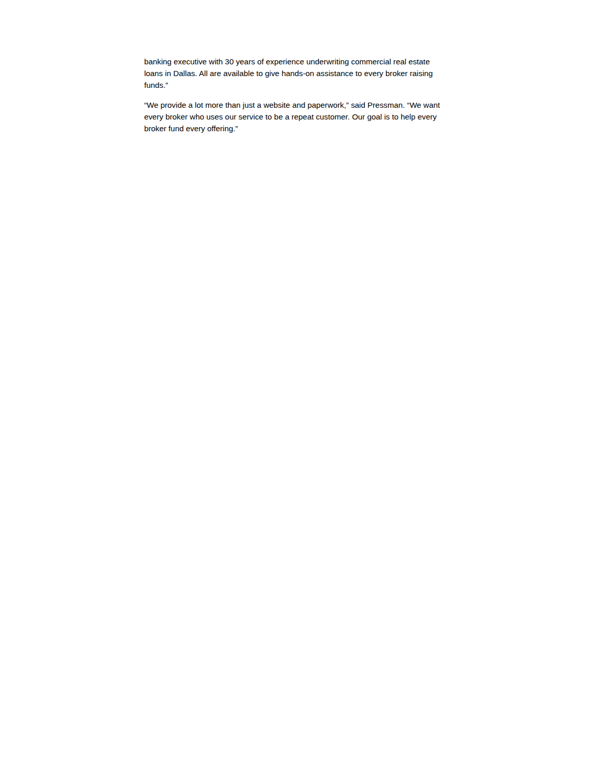banking executive with 30 years of experience underwriting commercial real estate loans in Dallas. All are available to give hands-on assistance to every broker raising funds.”
“We provide a lot more than just a website and paperwork,” said Pressman. “We want every broker who uses our service to be a repeat customer. Our goal is to help every broker fund every offering.”